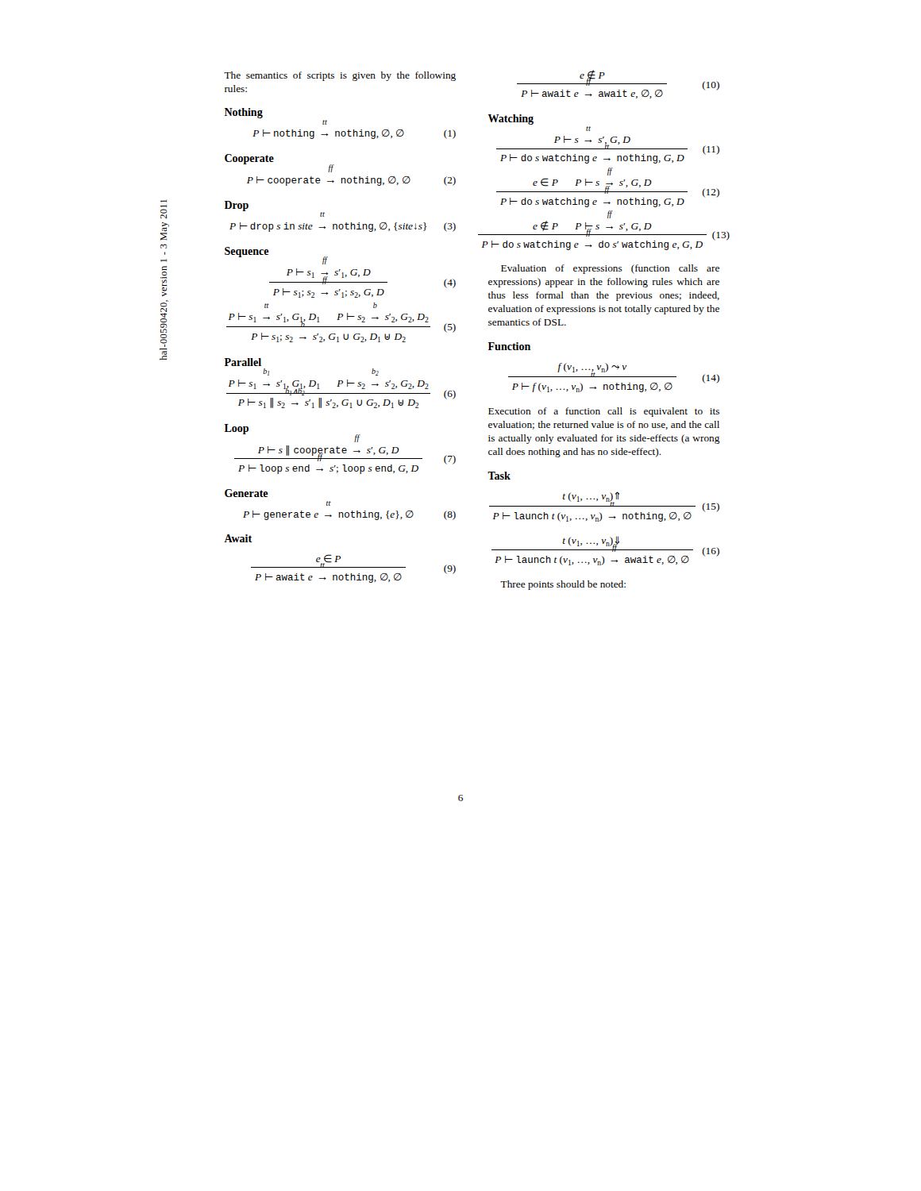hal-00590420, version 1 - 3 May 2011
The semantics of scripts is given by the following rules:
Nothing
P ⊢ nothing tt→ nothing, ∅, ∅
(1)
Cooperate
P ⊢ cooperate ff→ nothing, ∅, ∅
(2)
Drop
P ⊢ drop s in site tt→ nothing, ∅, {site↓s}
(3)
Sequence
P ⊢ s1 ff→ s′1, G, D P ⊢ s1; s2 ff→ s′1; s2, G, D
(4)
P ⊢ s1 tt→ s′1, G1, D1 P ⊢ s2 b→ s′2, G2, D2 P ⊢ s1; s2 b→ s′2, G1 ∪ G2, D1 ⊎ D2
(5)
Parallel
P ⊢ s1 b1→ s′1, G1, D1 P ⊢ s2 b2→ s′2, G2, D2 P ⊢ s1 ∥ s2 b1∧b2→ s′1 ∥ s′2, G1 ∪ G2, D1 ⊎ D2
(6)
Loop
P ⊢ s ∥ cooperate ff→ s′, G, D P ⊢ loop s end ff→ s′; loop s end, G, D
(7)
Generate
P ⊢ generate e tt→ nothing, {e}, ∅
(8)
Await
e ∈ P P ⊢ await e tt→ nothing, ∅, ∅
(9)
e ∉ P P ⊢ await e ff→ await e, ∅, ∅
(10)
Watching
P ⊢ s tt→ s′, G, D P ⊢ do s watching e tt→ nothing, G, D
(11)
e ∈ P P ⊢ s ff→ s′, G, D P ⊢ do s watching e ff→ nothing, G, D
(12)
e ∉ P P ⊢ s ff→ s′, G, D P ⊢ do s watching e ff→ do s′ watching e, G, D
(13)
Evaluation of expressions (function calls are expressions) appear in the following rules which are thus less formal than the previous ones; indeed, evaluation of expressions is not totally captured by the semantics of DSL.
Function
f (v1, …, vn) ⤳ v P ⊢ f (v1, …, vn) tt→ nothing, ∅, ∅
(14)
Execution of a function call is equivalent to its evaluation; the returned value is of no use, and the call is actually only evaluated for its side-effects (a wrong call does nothing and has no side-effect).
Task
t (v1, …, vn)⇑ P ⊢ launch t (v1, …, vn) tt→ nothing, ∅, ∅
(15)
t (v1, …, vn)⇓ P ⊢ launch t (v1, …, vn) ff→ await e, ∅, ∅
(16)
Three points should be noted:
6